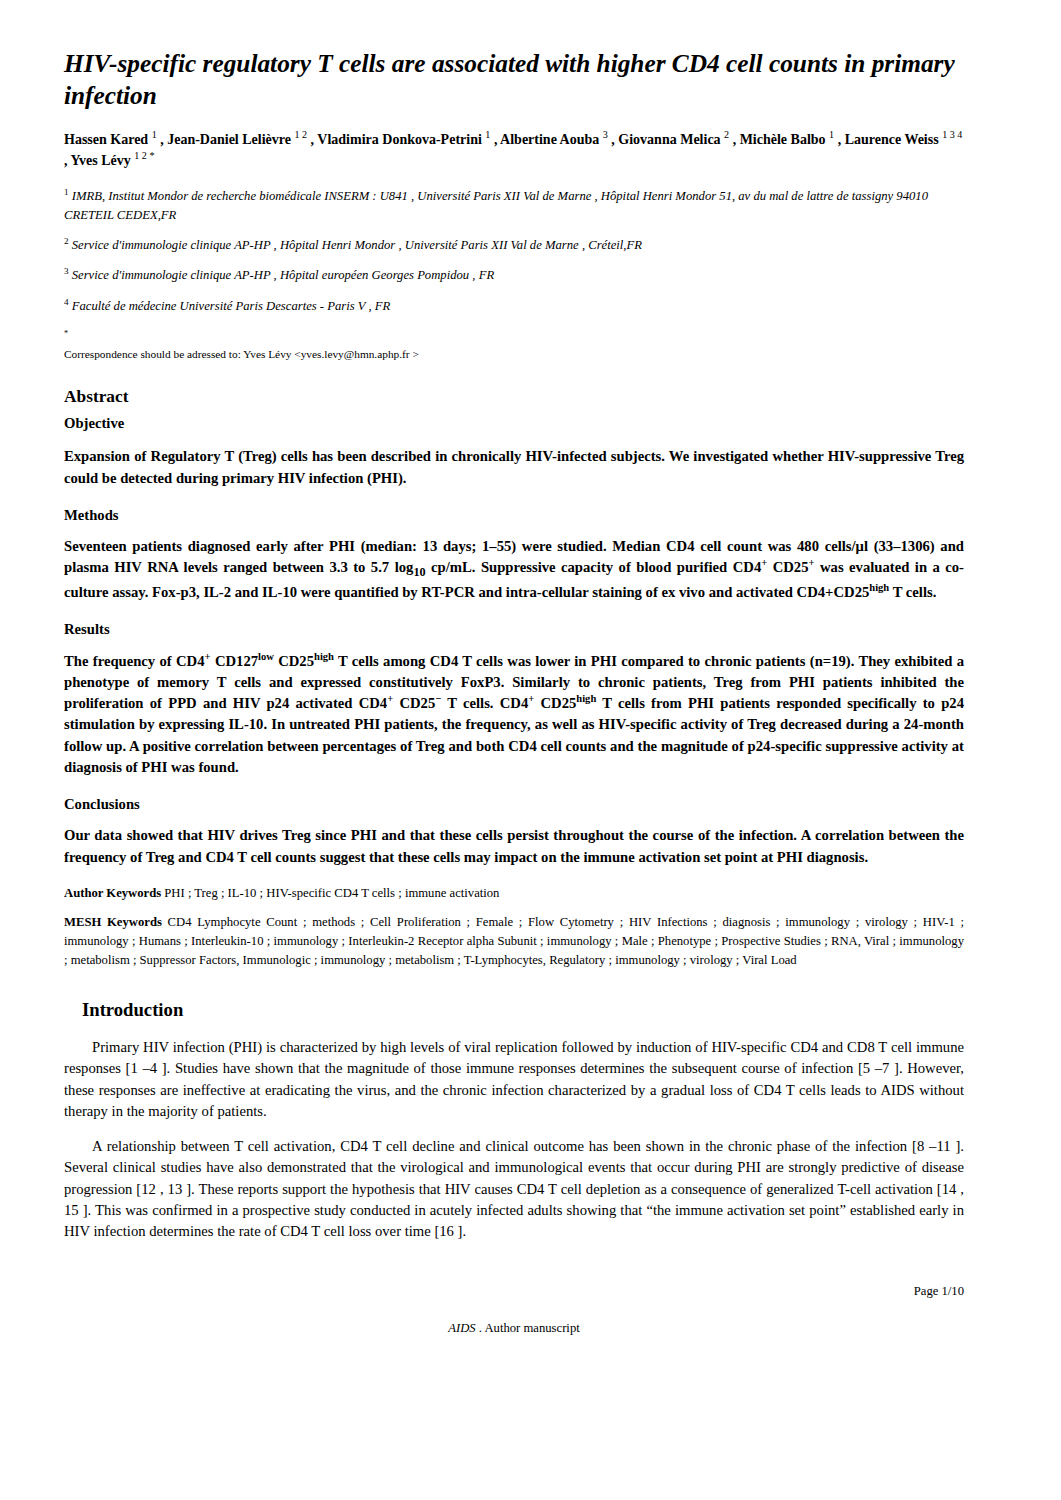HIV-specific regulatory T cells are associated with higher CD4 cell counts in primary infection
Hassen Kared 1 , Jean-Daniel Lelièvre 1 2 , Vladimira Donkova-Petrini 1 , Albertine Aouba 3 , Giovanna Melica 2 , Michèle Balbo 1 , Laurence Weiss 1 3 4 , Yves Lévy 1 2 *
1 IMRB, Institut Mondor de recherche biomédicale INSERM : U841 , Université Paris XII Val de Marne , Hôpital Henri Mondor 51, av du mal de lattre de tassigny 94010 CRETEIL CEDEX,FR
2 Service d'immunologie clinique AP-HP , Hôpital Henri Mondor , Université Paris XII Val de Marne , Créteil,FR
3 Service d'immunologie clinique AP-HP , Hôpital européen Georges Pompidou , FR
4 Faculté de médecine Université Paris Descartes - Paris V , FR
*
Correspondence should be adressed to: Yves Lévy <yves.levy@hmn.aphp.fr >
Abstract
Objective
Expansion of Regulatory T (Treg) cells has been described in chronically HIV-infected subjects. We investigated whether HIV-suppressive Treg could be detected during primary HIV infection (PHI).
Methods
Seventeen patients diagnosed early after PHI (median: 13 days; 1–55) were studied. Median CD4 cell count was 480 cells/μl (33–1306) and plasma HIV RNA levels ranged between 3.3 to 5.7 log10 cp/mL. Suppressive capacity of blood purified CD4+ CD25+ was evaluated in a co-culture assay. Fox-p3, IL-2 and IL-10 were quantified by RT-PCR and intra-cellular staining of ex vivo and activated CD4+CD25high T cells.
Results
The frequency of CD4+ CD127low CD25high T cells among CD4 T cells was lower in PHI compared to chronic patients (n=19). They exhibited a phenotype of memory T cells and expressed constitutively FoxP3. Similarly to chronic patients, Treg from PHI patients inhibited the proliferation of PPD and HIV p24 activated CD4+ CD25− T cells. CD4+ CD25high T cells from PHI patients responded specifically to p24 stimulation by expressing IL-10. In untreated PHI patients, the frequency, as well as HIV-specific activity of Treg decreased during a 24-month follow up. A positive correlation between percentages of Treg and both CD4 cell counts and the magnitude of p24-specific suppressive activity at diagnosis of PHI was found.
Conclusions
Our data showed that HIV drives Treg since PHI and that these cells persist throughout the course of the infection. A correlation between the frequency of Treg and CD4 T cell counts suggest that these cells may impact on the immune activation set point at PHI diagnosis.
Author Keywords PHI ; Treg ; IL-10 ; HIV-specific CD4 T cells ; immune activation
MESH Keywords CD4 Lymphocyte Count ; methods ; Cell Proliferation ; Female ; Flow Cytometry ; HIV Infections ; diagnosis ; immunology ; virology ; HIV-1 ; immunology ; Humans ; Interleukin-10 ; immunology ; Interleukin-2 Receptor alpha Subunit ; immunology ; Male ; Phenotype ; Prospective Studies ; RNA, Viral ; immunology ; metabolism ; Suppressor Factors, Immunologic ; immunology ; metabolism ; T-Lymphocytes, Regulatory ; immunology ; virology ; Viral Load
Introduction
Primary HIV infection (PHI) is characterized by high levels of viral replication followed by induction of HIV-specific CD4 and CD8 T cell immune responses [1 –4 ]. Studies have shown that the magnitude of those immune responses determines the subsequent course of infection [5 –7 ]. However, these responses are ineffective at eradicating the virus, and the chronic infection characterized by a gradual loss of CD4 T cells leads to AIDS without therapy in the majority of patients.
A relationship between T cell activation, CD4 T cell decline and clinical outcome has been shown in the chronic phase of the infection [8 –11 ]. Several clinical studies have also demonstrated that the virological and immunological events that occur during PHI are strongly predictive of disease progression [12 , 13 ]. These reports support the hypothesis that HIV causes CD4 T cell depletion as a consequence of generalized T-cell activation [14 , 15 ]. This was confirmed in a prospective study conducted in acutely infected adults showing that “the immune activation set point” established early in HIV infection determines the rate of CD4 T cell loss over time [16 ].
Page 1/10
AIDS . Author manuscript